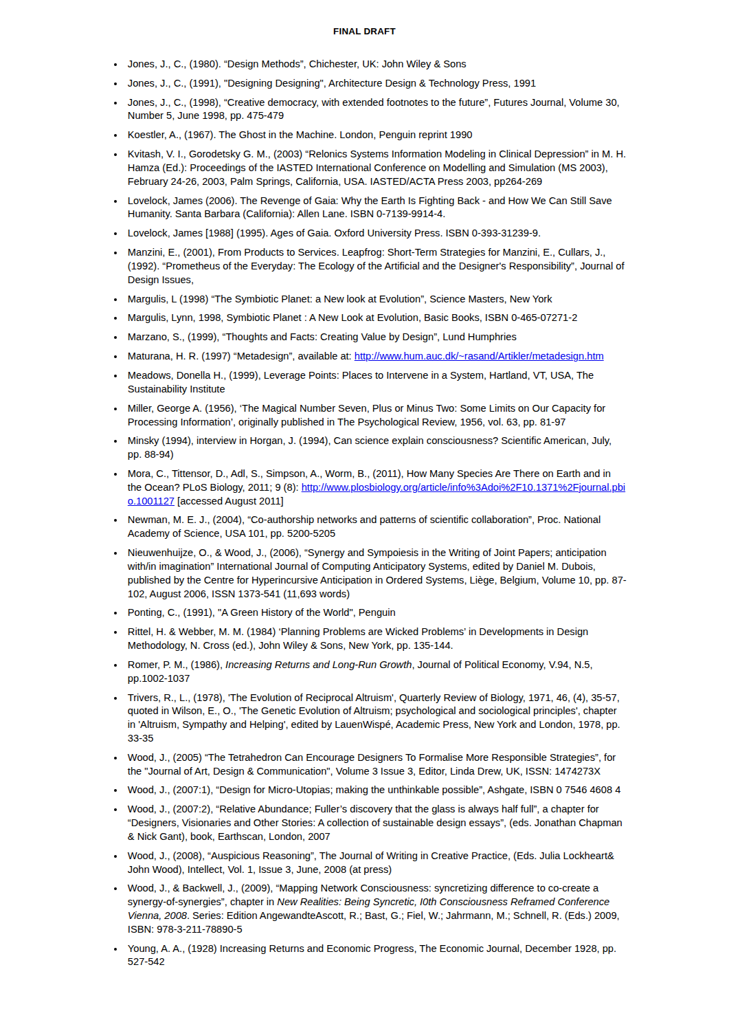FINAL DRAFT
Jones, J., C., (1980). “Design Methods”, Chichester, UK: John Wiley & Sons
Jones, J., C., (1991), "Designing Designing", Architecture Design & Technology Press, 1991
Jones, J., C., (1998), “Creative democracy, with extended footnotes to the future”, Futures Journal, Volume 30, Number 5, June 1998, pp. 475-479
Koestler, A., (1967). The Ghost in the Machine. London, Penguin reprint 1990
Kvitash, V. I., Gorodetsky G. M., (2003) “Relonics Systems Information Modeling in Clinical Depression” in M. H. Hamza (Ed.): Proceedings of the IASTED International Conference on Modelling and Simulation (MS 2003), February 24-26, 2003, Palm Springs, California, USA. IASTED/ACTA Press 2003, pp264-269
Lovelock, James (2006). The Revenge of Gaia: Why the Earth Is Fighting Back - and How We Can Still Save Humanity. Santa Barbara (California): Allen Lane. ISBN 0-7139-9914-4.
Lovelock, James [1988] (1995). Ages of Gaia. Oxford University Press. ISBN 0-393-31239-9.
Manzini, E., (2001), From Products to Services. Leapfrog: Short-Term Strategies for Manzini, E., Cullars, J., (1992). “Prometheus of the Everyday: The Ecology of the Artificial and the Designer's Responsibility”, Journal of Design Issues,
Margulis, L (1998) “The Symbiotic Planet: a New look at Evolution”, Science Masters, New York
Margulis, Lynn, 1998, Symbiotic Planet : A New Look at Evolution, Basic Books, ISBN 0-465-07271-2
Marzano, S., (1999), “Thoughts and Facts: Creating Value by Design”, Lund Humphries
Maturana, H. R. (1997) “Metadesign”, available at: http://www.hum.auc.dk/~rasand/Artikler/metadesign.htm
Meadows, Donella H., (1999), Leverage Points: Places to Intervene in a System, Hartland, VT, USA, The Sustainability Institute
Miller, George A. (1956), ‘The Magical Number Seven, Plus or Minus Two: Some Limits on Our Capacity for Processing Information’, originally published in The Psychological Review, 1956, vol. 63, pp. 81-97
Minsky (1994), interview in Horgan, J. (1994), Can science explain consciousness? Scientific American, July, pp. 88-94)
Mora, C., Tittensor, D., Adl, S., Simpson, A., Worm, B., (2011), How Many Species Are There on Earth and in the Ocean? PLoS Biology, 2011; 9 (8): http://www.plosbiology.org/article/info%3Adoi%2F10.1371%2Fjournal.pbio.1001127 [accessed August 2011]
Newman, M. E. J., (2004), “Co-authorship networks and patterns of scientific collaboration”, Proc. National Academy of Science, USA 101, pp. 5200-5205
Nieuwenhuijze, O., & Wood, J., (2006), “Synergy and Sympoiesis in the Writing of Joint Papers; anticipation with/in imagination” International Journal of Computing Anticipatory Systems, edited by Daniel M. Dubois, published by the Centre for Hyperincursive Anticipation in Ordered Systems, Liège, Belgium, Volume 10, pp. 87-102, August 2006, ISSN 1373-541 (11,693 words)
Ponting, C., (1991), "A Green History of the World", Penguin
Rittel, H. & Webber, M. M. (1984) ‘Planning Problems are Wicked Problems’ in Developments in Design Methodology, N. Cross (ed.), John Wiley & Sons, New York, pp. 135-144.
Romer, P. M., (1986), Increasing Returns and Long-Run Growth, Journal of Political Economy, V.94, N.5, pp.1002-1037
Trivers, R., L., (1978), 'The Evolution of Reciprocal Altruism', Quarterly Review of Biology, 1971, 46, (4), 35-57, quoted in Wilson, E., O., 'The Genetic Evolution of Altruism; psychological and sociological principles', chapter in 'Altruism, Sympathy and Helping', edited by LauenWispé, Academic Press, New York and London, 1978, pp. 33-35
Wood, J., (2005) “The Tetrahedron Can Encourage Designers To Formalise More Responsible Strategies”, for the "Journal of Art, Design & Communication", Volume 3 Issue 3, Editor, Linda Drew, UK, ISSN: 1474273X
Wood, J., (2007:1), “Design for Micro-Utopias; making the unthinkable possible”, Ashgate, ISBN 0 7546 4608 4
Wood, J., (2007:2), “Relative Abundance; Fuller’s discovery that the glass is always half full”, a chapter for “Designers, Visionaries and Other Stories: A collection of sustainable design essays”, (eds. Jonathan Chapman & Nick Gant), book, Earthscan, London, 2007
Wood, J., (2008), “Auspicious Reasoning”, The Journal of Writing in Creative Practice, (Eds. Julia Lockheart& John Wood), Intellect, Vol. 1, Issue 3, June, 2008 (at press)
Wood, J., & Backwell, J., (2009), “Mapping Network Consciousness: syncretizing difference to co-create a synergy-of-synergies”, chapter in New Realities: Being Syncretic, I0th Consciousness Reframed Conference Vienna, 2008. Series: Edition AngewandteAscott, R.; Bast, G.; Fiel, W.; Jahrmann, M.; Schnell, R. (Eds.) 2009, ISBN: 978-3-211-78890-5
Young, A. A., (1928) Increasing Returns and Economic Progress, The Economic Journal, December 1928, pp. 527-542